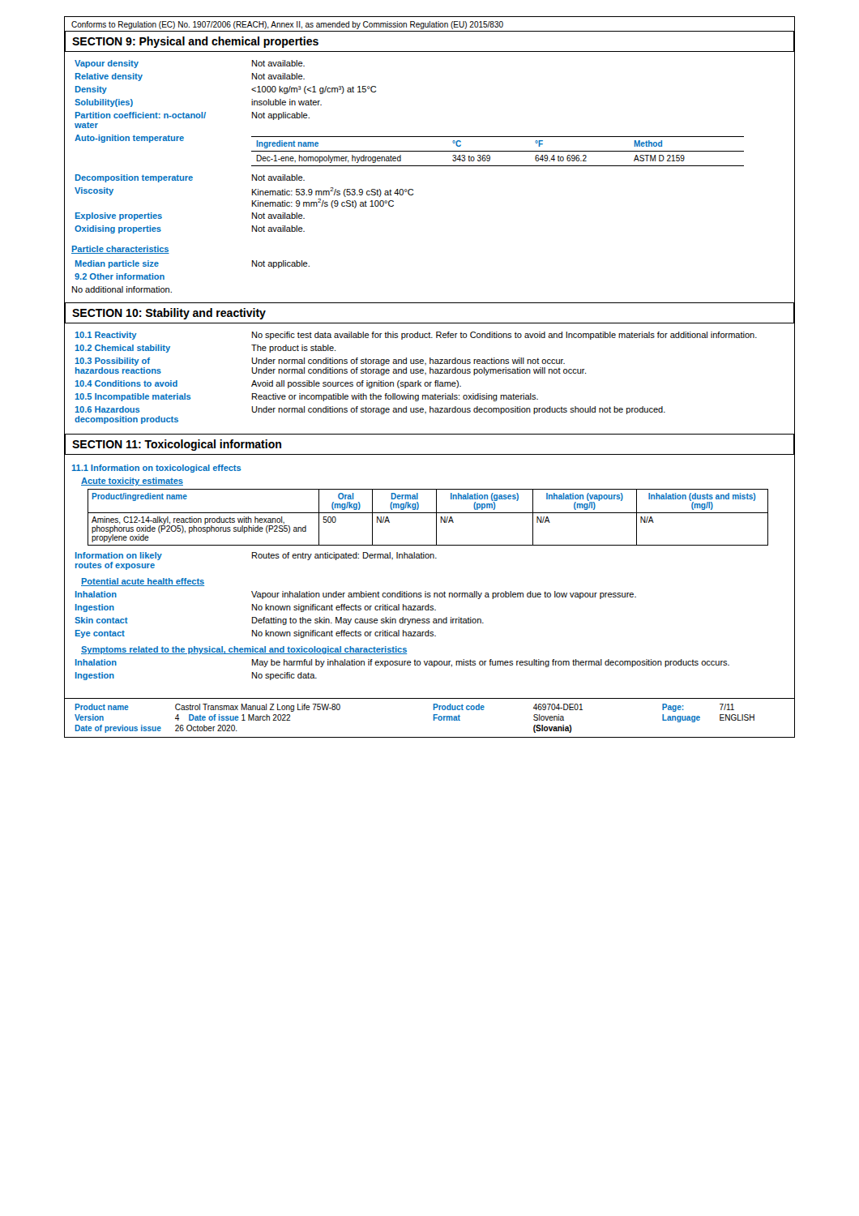Conforms to Regulation (EC) No. 1907/2006 (REACH), Annex II, as amended by Commission Regulation (EU) 2015/830
SECTION 9: Physical and chemical properties
| Vapour density | Not available. |
| Relative density | Not available. |
| Density | <1000 kg/m³ (<1 g/cm³) at 15°C |
| Solubility(ies) | insoluble in water. |
| Partition coefficient: n-octanol/ water | Not applicable. |
| Auto-ignition temperature | / Ingredient name / °C / °F / Method / / --- / --- / --- / --- / / Dec-1-ene, homopolymer, hydrogenated / 343 to 369 / 649.4 to 696.2 / ASTM D 2159 / |
| Decomposition temperature | Not available. |
| Viscosity | Kinematic: 53.9 mm 2 /s (53.9 cSt) at 40°C Kinematic: 9 mm 2 /s (9 cSt) at 100°C |
| Explosive properties | Not available. |
| Oxidising properties | Not available. |
Particle characteristics
| Median particle size | Not applicable. |
| 9.2 Other information | |
No additional information.
SECTION 10: Stability and reactivity
| 10.1 Reactivity | No specific test data available for this product. Refer to Conditions to avoid and Incompatible materials for additional information. |
| 10.2 Chemical stability | The product is stable. |
| 10.3 Possibility of hazardous reactions | Under normal conditions of storage and use, hazardous reactions will not occur. Under normal conditions of storage and use, hazardous polymerisation will not occur. |
| 10.4 Conditions to avoid | Avoid all possible sources of ignition (spark or flame). |
| 10.5 Incompatible materials | Reactive or incompatible with the following materials: oxidising materials. |
| 10.6 Hazardous decomposition products | Under normal conditions of storage and use, hazardous decomposition products should not be produced. |
SECTION 11: Toxicological information
11.1 Information on toxicological effects
Acute toxicity estimates
| Product/ingredient name | Oral (mg/kg) | Dermal (mg/kg) | Inhalation (gases) (ppm) | Inhalation (vapours) (mg/l) | Inhalation (dusts and mists) (mg/l) |
| --- | --- | --- | --- | --- | --- |
| Amines, C12-14-alkyl, reaction products with hexanol, phosphorus oxide (P2O5), phosphorus sulphide (P2S5) and propylene oxide | 500 | N/A | N/A | N/A | N/A |
| Information on likely routes of exposure | Routes of entry anticipated: Dermal, Inhalation. |
Potential acute health effects
| Inhalation | Vapour inhalation under ambient conditions is not normally a problem due to low vapour pressure. |
| Ingestion | No known significant effects or critical hazards. |
| Skin contact | Defatting to the skin. May cause skin dryness and irritation. |
| Eye contact | No known significant effects or critical hazards. |
Symptoms related to the physical, chemical and toxicological characteristics
| Inhalation | May be harmful by inhalation if exposure to vapour, mists or fumes resulting from thermal decomposition products occurs. |
| Ingestion | No specific data. |
| Product name | Castrol Transmax Manual Z Long Life 75W-80 | Product code | 469704-DE01 | Page: | 7/11 |
| Version | 4 Date of issue 1 March 2022 | Format | Slovenia | Language | ENGLISH |
| Date of previous issue | 26 October 2020. | | (Slovania) | | |